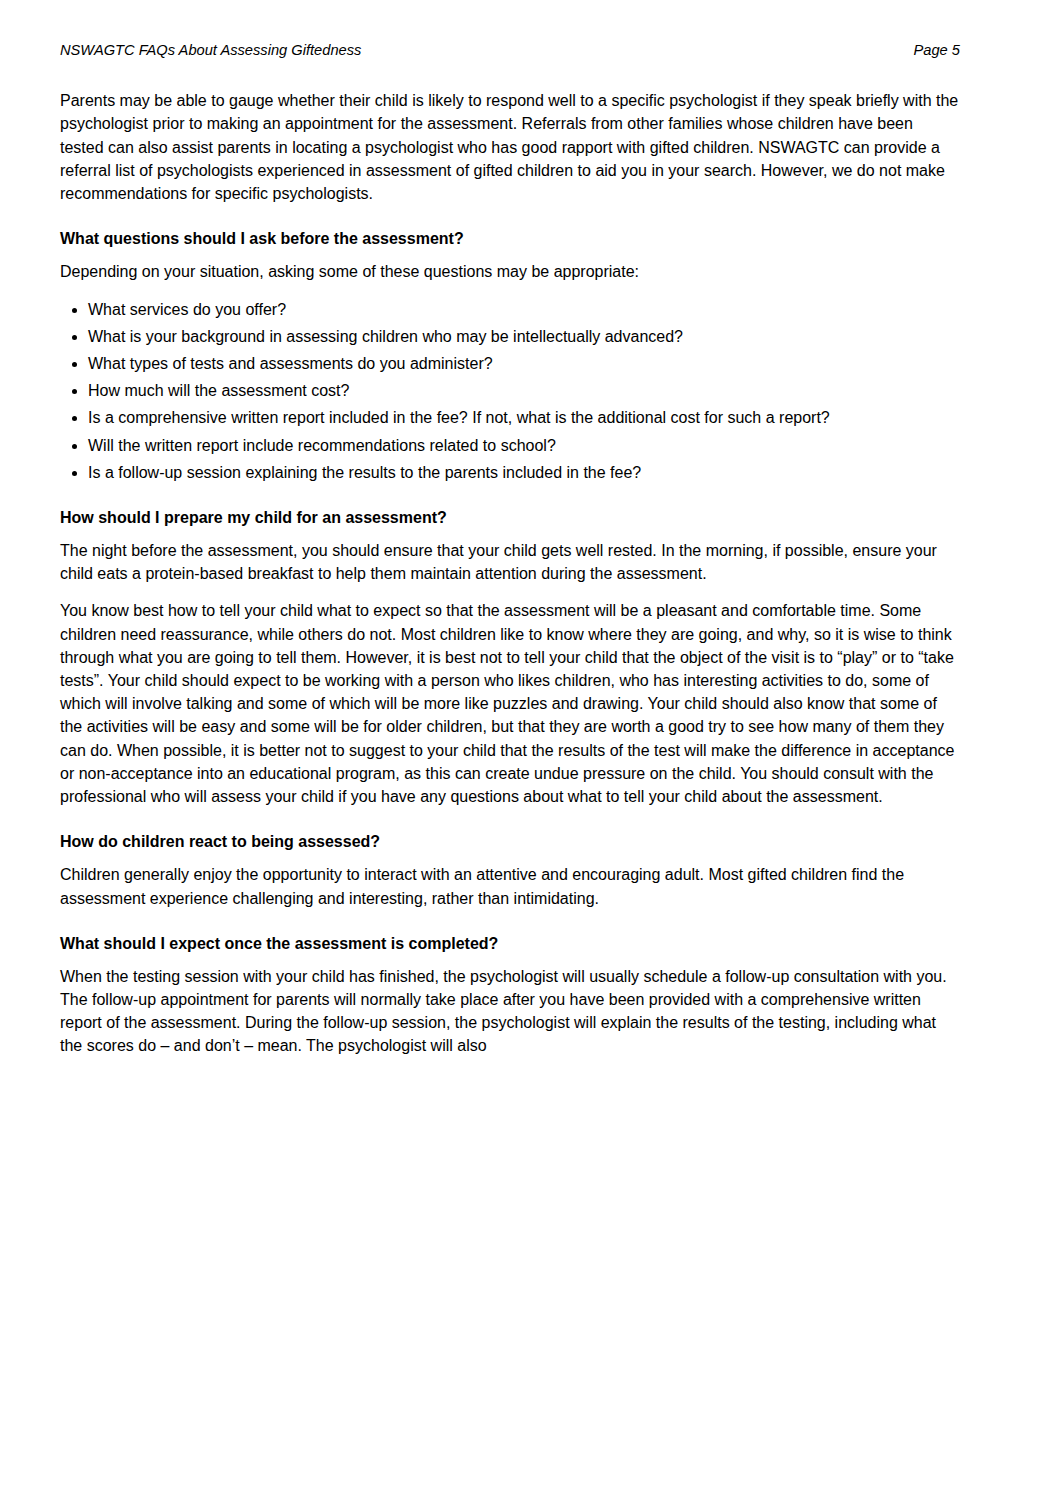NSWAGTC FAQs About Assessing Giftedness Page 5
Parents may be able to gauge whether their child is likely to respond well to a specific psychologist if they speak briefly with the psychologist prior to making an appointment for the assessment. Referrals from other families whose children have been tested can also assist parents in locating a psychologist who has good rapport with gifted children. NSWAGTC can provide a referral list of psychologists experienced in assessment of gifted children to aid you in your search. However, we do not make recommendations for specific psychologists.
What questions should I ask before the assessment?
Depending on your situation, asking some of these questions may be appropriate:
What services do you offer?
What is your background in assessing children who may be intellectually advanced?
What types of tests and assessments do you administer?
How much will the assessment cost?
Is a comprehensive written report included in the fee? If not, what is the additional cost for such a report?
Will the written report include recommendations related to school?
Is a follow-up session explaining the results to the parents included in the fee?
How should I prepare my child for an assessment?
The night before the assessment, you should ensure that your child gets well rested. In the morning, if possible, ensure your child eats a protein-based breakfast to help them maintain attention during the assessment.
You know best how to tell your child what to expect so that the assessment will be a pleasant and comfortable time. Some children need reassurance, while others do not. Most children like to know where they are going, and why, so it is wise to think through what you are going to tell them. However, it is best not to tell your child that the object of the visit is to “play” or to “take tests”. Your child should expect to be working with a person who likes children, who has interesting activities to do, some of which will involve talking and some of which will be more like puzzles and drawing. Your child should also know that some of the activities will be easy and some will be for older children, but that they are worth a good try to see how many of them they can do. When possible, it is better not to suggest to your child that the results of the test will make the difference in acceptance or non-acceptance into an educational program, as this can create undue pressure on the child. You should consult with the professional who will assess your child if you have any questions about what to tell your child about the assessment.
How do children react to being assessed?
Children generally enjoy the opportunity to interact with an attentive and encouraging adult. Most gifted children find the assessment experience challenging and interesting, rather than intimidating.
What should I expect once the assessment is completed?
When the testing session with your child has finished, the psychologist will usually schedule a follow-up consultation with you. The follow-up appointment for parents will normally take place after you have been provided with a comprehensive written report of the assessment. During the follow-up session, the psychologist will explain the results of the testing, including what the scores do – and don’t – mean. The psychologist will also